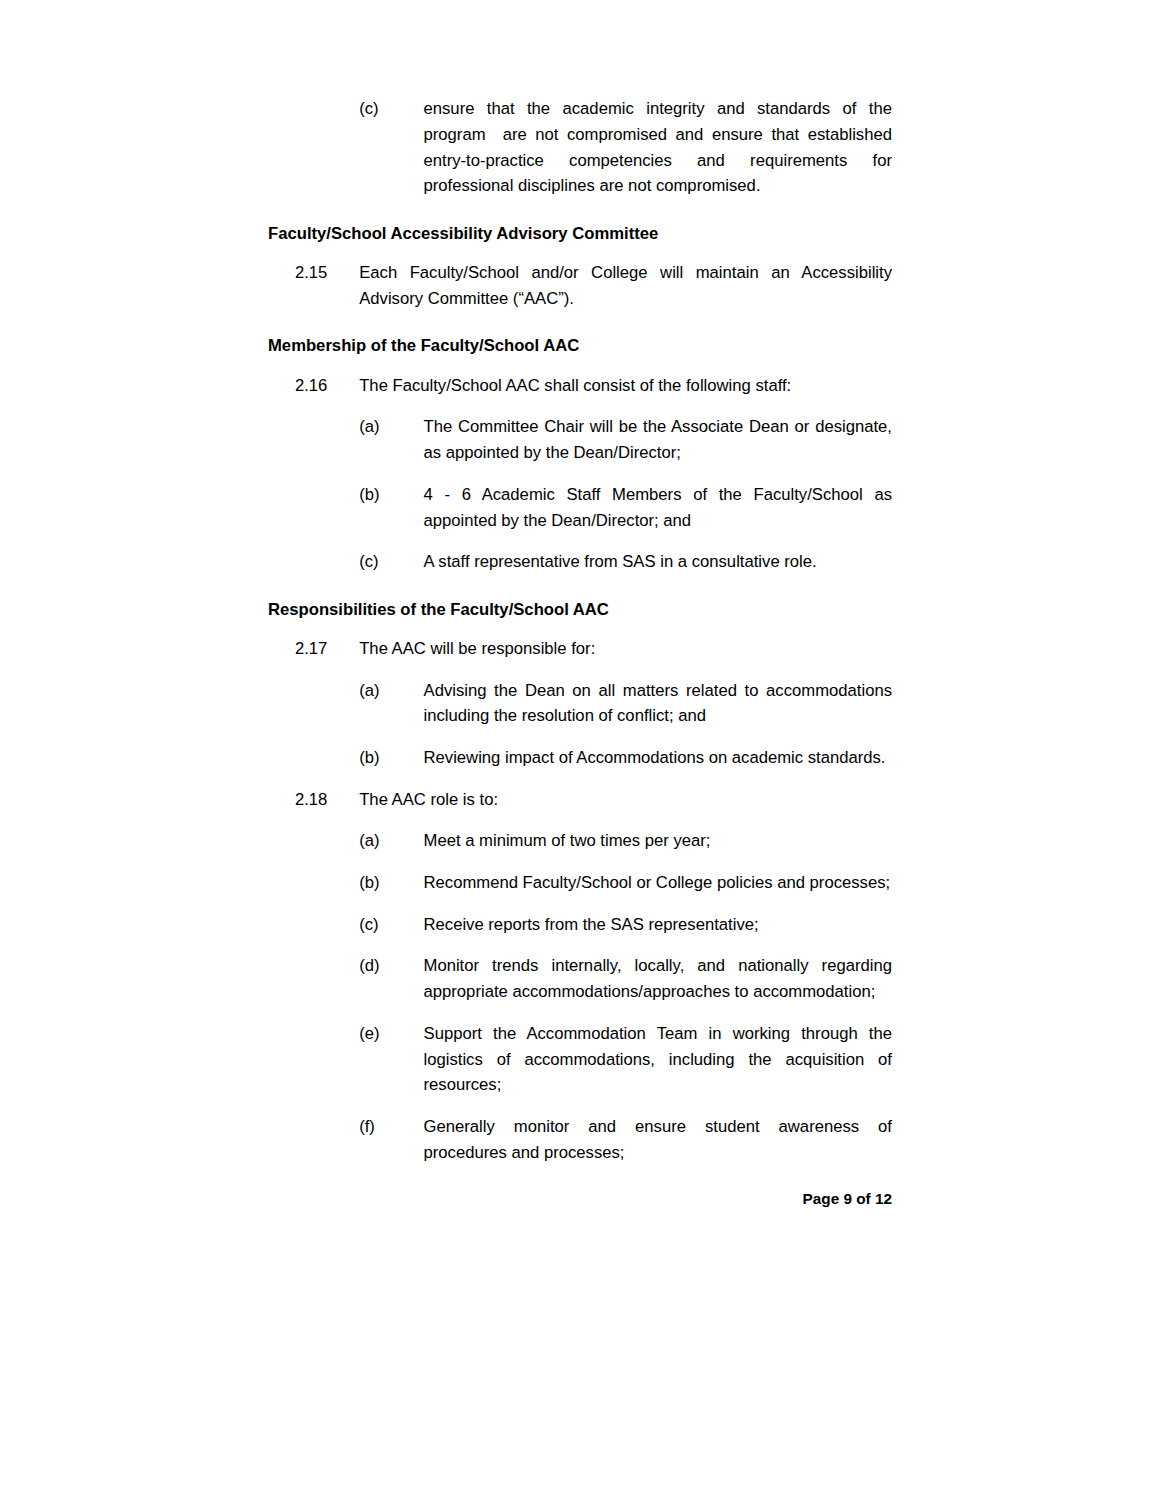(c) ensure that the academic integrity and standards of the program are not compromised and ensure that established entry-to-practice competencies and requirements for professional disciplines are not compromised.
Faculty/School Accessibility Advisory Committee
2.15 Each Faculty/School and/or College will maintain an Accessibility Advisory Committee (“AAC”).
Membership of the Faculty/School AAC
2.16 The Faculty/School AAC shall consist of the following staff:
(a) The Committee Chair will be the Associate Dean or designate, as appointed by the Dean/Director;
(b) 4 - 6 Academic Staff Members of the Faculty/School as appointed by the Dean/Director; and
(c) A staff representative from SAS in a consultative role.
Responsibilities of the Faculty/School AAC
2.17 The AAC will be responsible for:
(a) Advising the Dean on all matters related to accommodations including the resolution of conflict; and
(b) Reviewing impact of Accommodations on academic standards.
2.18 The AAC role is to:
(a) Meet a minimum of two times per year;
(b) Recommend Faculty/School or College policies and processes;
(c) Receive reports from the SAS representative;
(d) Monitor trends internally, locally, and nationally regarding appropriate accommodations/approaches to accommodation;
(e) Support the Accommodation Team in working through the logistics of accommodations, including the acquisition of resources;
(f) Generally monitor and ensure student awareness of procedures and processes;
Page 9 of 12